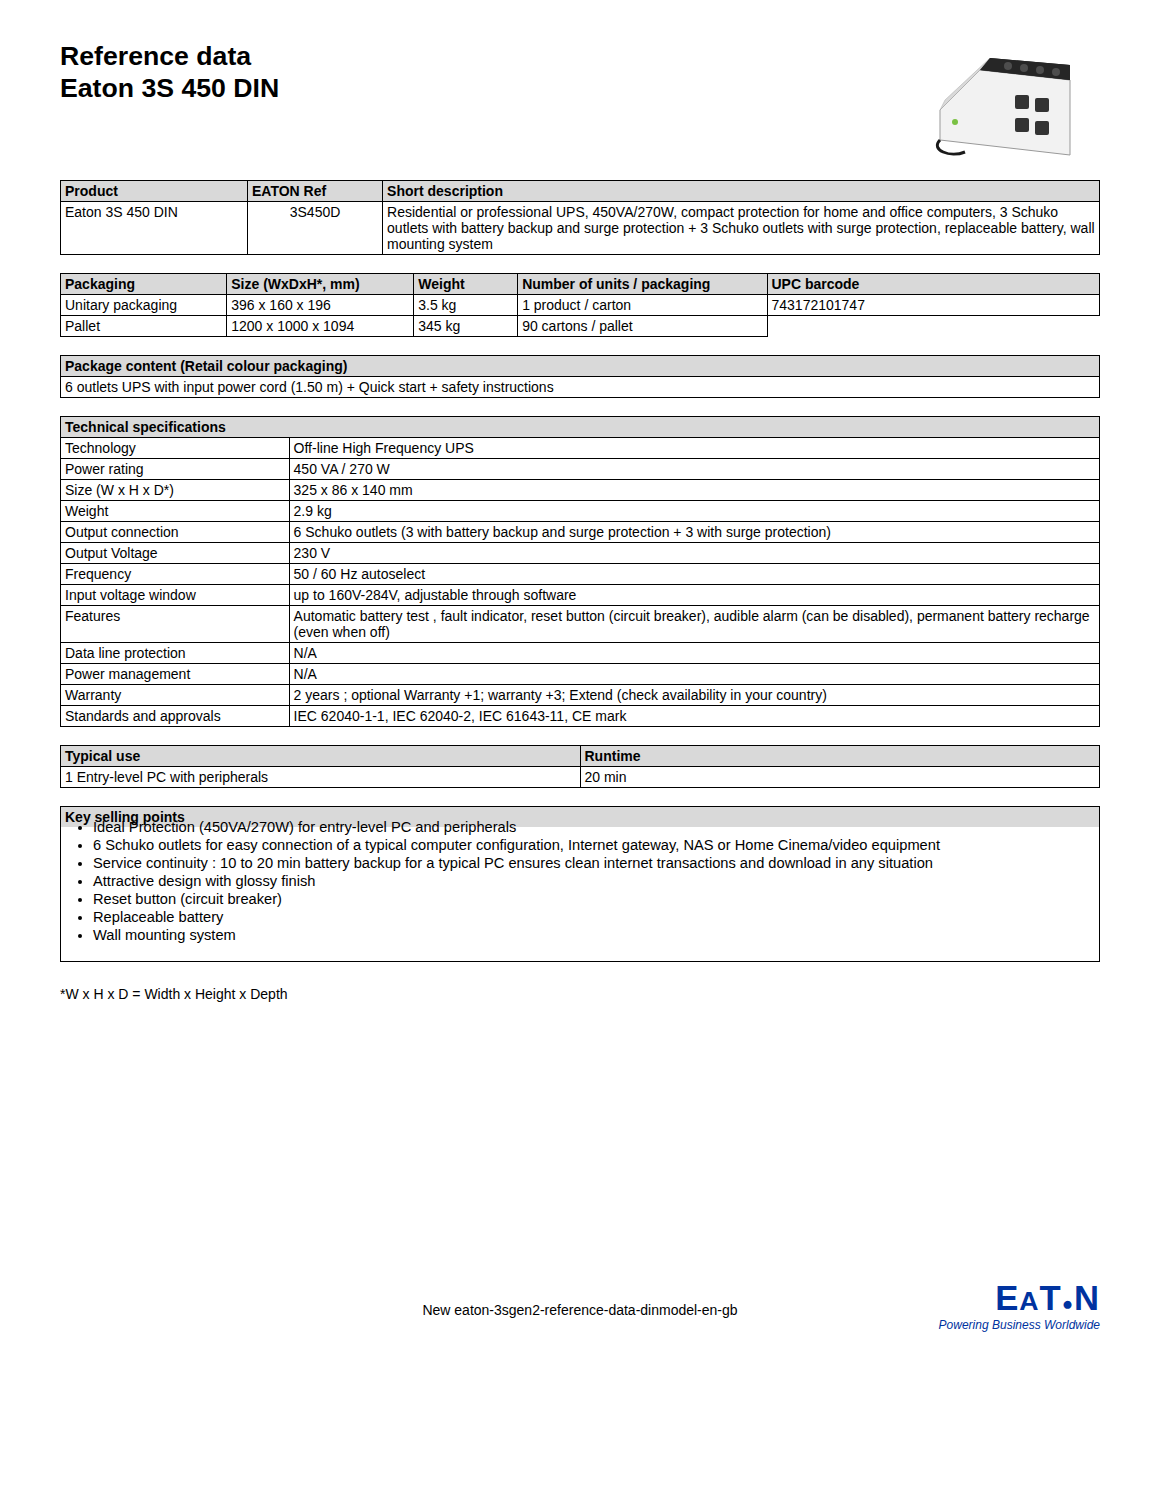Reference data
Eaton 3S 450 DIN
EATON
| Product | EATON Ref | Short description |
| --- | --- | --- |
| Eaton 3S 450 DIN | 3S450D | Residential or professional UPS, 450VA/270W, compact protection for home and office computers, 3 Schuko outlets with battery backup and surge protection + 3 Schuko outlets with surge protection, replaceable battery, wall mounting system |
| Packaging | Size (WxDxH*, mm) | Weight | Number of units / packaging | UPC barcode |
| --- | --- | --- | --- | --- |
| Unitary packaging | 396 x 160 x 196 | 3.5 kg | 1 product / carton | 743172101747 |
| Pallet | 1200 x 1000 x 1094 | 345 kg | 90 cartons / pallet | |
Package content (Retail colour packaging)
6 outlets UPS with input power cord (1.50 m) + Quick start + safety instructions
| Technical specifications |
| --- |
| Technology | Off-line High Frequency UPS |
| Power rating | 450 VA / 270 W |
| Size (W x H x D*) | 325 x 86 x 140 mm |
| Weight | 2.9 kg |
| Output connection | 6 Schuko outlets (3 with battery backup and surge protection + 3 with surge protection) |
| Output Voltage | 230 V |
| Frequency | 50 / 60 Hz autoselect |
| Input voltage window | up to 160V-284V, adjustable through software |
| Features | Automatic battery test , fault indicator, reset button (circuit breaker), audible alarm (can be disabled), permanent battery recharge (even when off) |
| Data line protection | N/A |
| Power management | N/A |
| Warranty | 2 years ; optional Warranty +1; warranty +3; Extend (check availability in your country) |
| Standards and approvals | IEC 62040-1-1, IEC 62040-2, IEC 61643-11, CE mark |
| Typical use | Runtime |
| --- | --- |
| 1 Entry-level PC with peripherals | 20 min |
Key selling points
Ideal Protection (450VA/270W) for entry-level PC and peripherals
6 Schuko outlets for easy connection of a typical computer configuration, Internet gateway, NAS or Home Cinema/video equipment
Service continuity : 10 to 20 min battery backup for a typical PC ensures clean internet transactions and download in any situation
Attractive design with glossy finish
Reset button (circuit breaker)
Replaceable battery
Wall mounting system
*W x H x D = Width x Height x Depth
New eaton-3sgen2-reference-data-dinmodel-en-gb
EAT●N
Powering Business Worldwide